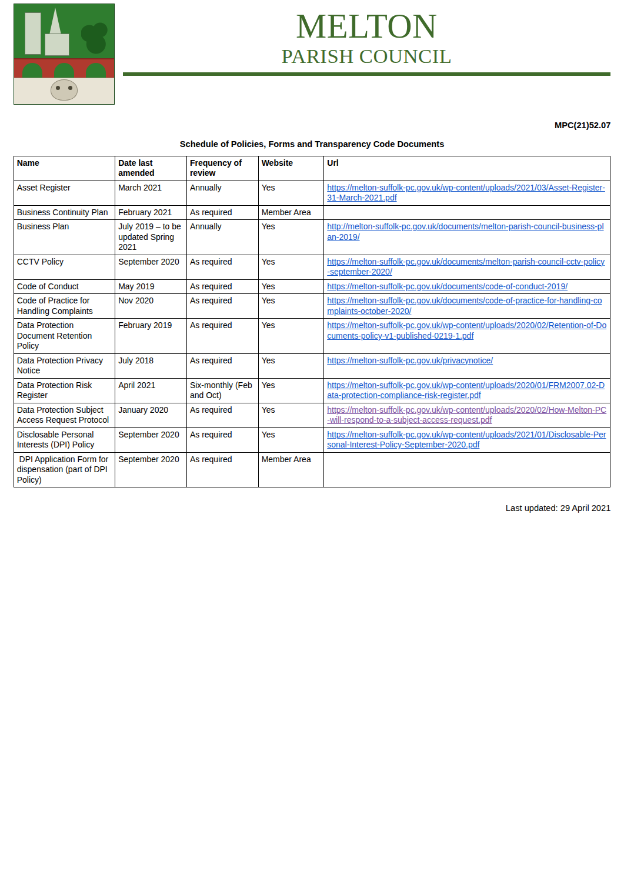MELTON
PARISH COUNCIL
MPC(21)52.07
Schedule of Policies, Forms and Transparency Code Documents
| Name | Date last amended | Frequency of review | Website | Url |
| --- | --- | --- | --- | --- |
| Asset Register | March 2021 | Annually | Yes | https://melton-suffolk-pc.gov.uk/wp-content/uploads/2021/03/Asset-Register-31-March-2021.pdf |
| Business Continuity Plan | February 2021 | As required | Member Area | |
| Business Plan | July 2019 – to be updated Spring 2021 | Annually | Yes | http://melton-suffolk-pc.gov.uk/documents/melton-parish-council-business-plan-2019/ |
| CCTV Policy | September 2020 | As required | Yes | https://melton-suffolk-pc.gov.uk/documents/melton-parish-council-cctv-policy-september-2020/ |
| Code of Conduct | May 2019 | As required | Yes | https://melton-suffolk-pc.gov.uk/documents/code-of-conduct-2019/ |
| Code of Practice for Handling Complaints | Nov 2020 | As required | Yes | https://melton-suffolk-pc.gov.uk/documents/code-of-practice-for-handling-complaints-october-2020/ |
| Data Protection Document Retention Policy | February 2019 | As required | Yes | https://melton-suffolk-pc.gov.uk/wp-content/uploads/2020/02/Retention-of-Documents-policy-v1-published-0219-1.pdf |
| Data Protection Privacy Notice | July 2018 | As required | Yes | https://melton-suffolk-pc.gov.uk/privacynotice/ |
| Data Protection Risk Register | April 2021 | Six-monthly (Feb and Oct) | Yes | https://melton-suffolk-pc.gov.uk/wp-content/uploads/2020/01/FRM2007.02-Data-protection-compliance-risk-register.pdf |
| Data Protection Subject Access Request Protocol | January 2020 | As required | Yes | https://melton-suffolk-pc.gov.uk/wp-content/uploads/2020/02/How-Melton-PC-will-respond-to-a-subject-access-request.pdf |
| Disclosable Personal Interests (DPI) Policy | September 2020 | As required | Yes | https://melton-suffolk-pc.gov.uk/wp-content/uploads/2021/01/Disclosable-Personal-Interest-Policy-September-2020.pdf |
| DPI Application Form for dispensation (part of DPI Policy) | September 2020 | As required | Member Area | |
Last updated: 29 April 2021